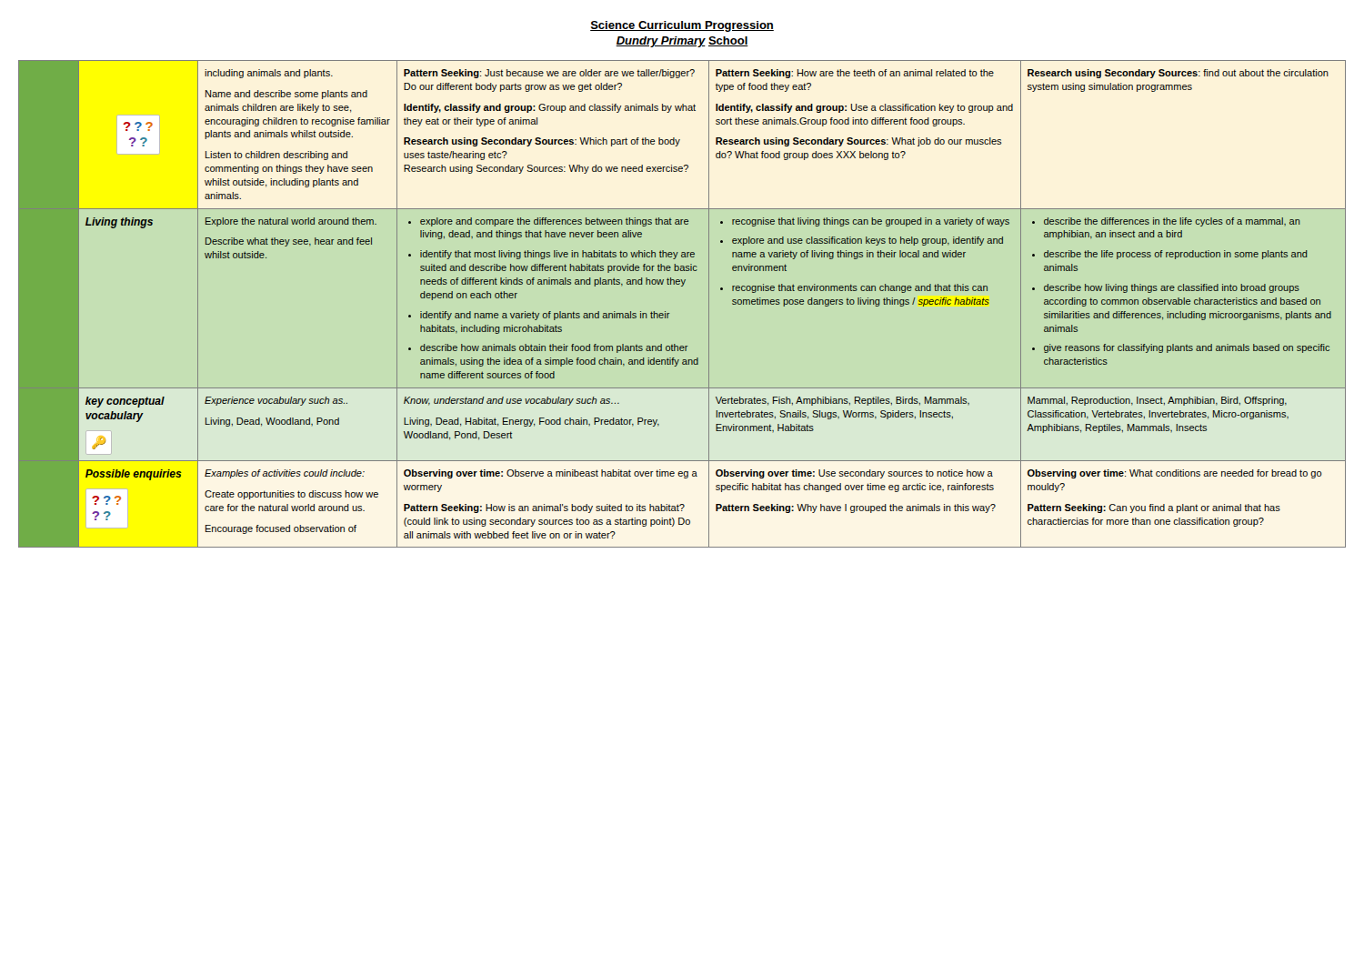Science Curriculum Progression
Dundry Primary School
| | ? ? ? ? ? | including animals and plants. Name and describe some plants and animals children are likely to see, encouraging children to recognise familiar plants and animals whilst outside. Listen to children describing and commenting on things they have seen whilst outside, including plants and animals. | Pattern Seeking : Just because we are older are we taller/bigger? Do our different body parts grow as we get older? Identify, classify and group: Group and classify animals by what they eat or their type of animal Research using Secondary Sources : Which part of the body uses taste/hearing etc? Research using Secondary Sources: Why do we need exercise? | Pattern Seeking : How are the teeth of an animal related to the type of food they eat? Identify, classify and group: Use a classification key to group and sort these animals.Group food into different food groups. Research using Secondary Sources : What job do our muscles do? What food group does XXX belong to? | Research using Secondary Sources : find out about the circulation system using simulation programmes |
| | Living things | Explore the natural world around them. Describe what they see, hear and feel whilst outside. | explore and compare the differences between things that are living, dead, and things that have never been alive identify that most living things live in habitats to which they are suited and describe how different habitats provide for the basic needs of different kinds of animals and plants, and how they depend on each other identify and name a variety of plants and animals in their habitats, including microhabitats describe how animals obtain their food from plants and other animals, using the idea of a simple food chain, and identify and name different sources of food | recognise that living things can be grouped in a variety of ways explore and use classification keys to help group, identify and name a variety of living things in their local and wider environment recognise that environments can change and that this can sometimes pose dangers to living things / specific habitats | describe the differences in the life cycles of a mammal, an amphibian, an insect and a bird describe the life process of reproduction in some plants and animals describe how living things are classified into broad groups according to common observable characteristics and based on similarities and differences, including microorganisms, plants and animals give reasons for classifying plants and animals based on specific characteristics |
| | key conceptual vocabulary 🔑 | Experience vocabulary such as.. Living, Dead, Woodland, Pond | Know, understand and use vocabulary such as… Living, Dead, Habitat, Energy, Food chain, Predator, Prey, Woodland, Pond, Desert | Vertebrates, Fish, Amphibians, Reptiles, Birds, Mammals, Invertebrates, Snails, Slugs, Worms, Spiders, Insects, Environment, Habitats | Mammal, Reproduction, Insect, Amphibian, Bird, Offspring, Classification, Vertebrates, Invertebrates, Micro-organisms, Amphibians, Reptiles, Mammals, Insects |
| | Possible enquiries ? ? ? ? ? | Examples of activities could include: Create opportunities to discuss how we care for the natural world around us. Encourage focused observation of | Observing over time: Observe a minibeast habitat over time eg a wormery Pattern Seeking: How is an animal's body suited to its habitat? (could link to using secondary sources too as a starting point) Do all animals with webbed feet live on or in water? | Observing over time: Use secondary sources to notice how a specific habitat has changed over time eg arctic ice, rainforests Pattern Seeking: Why have I grouped the animals in this way? | Observing over time : What conditions are needed for bread to go mouldy? Pattern Seeking: Can you find a plant or animal that has charactiercias for more than one classification group? |